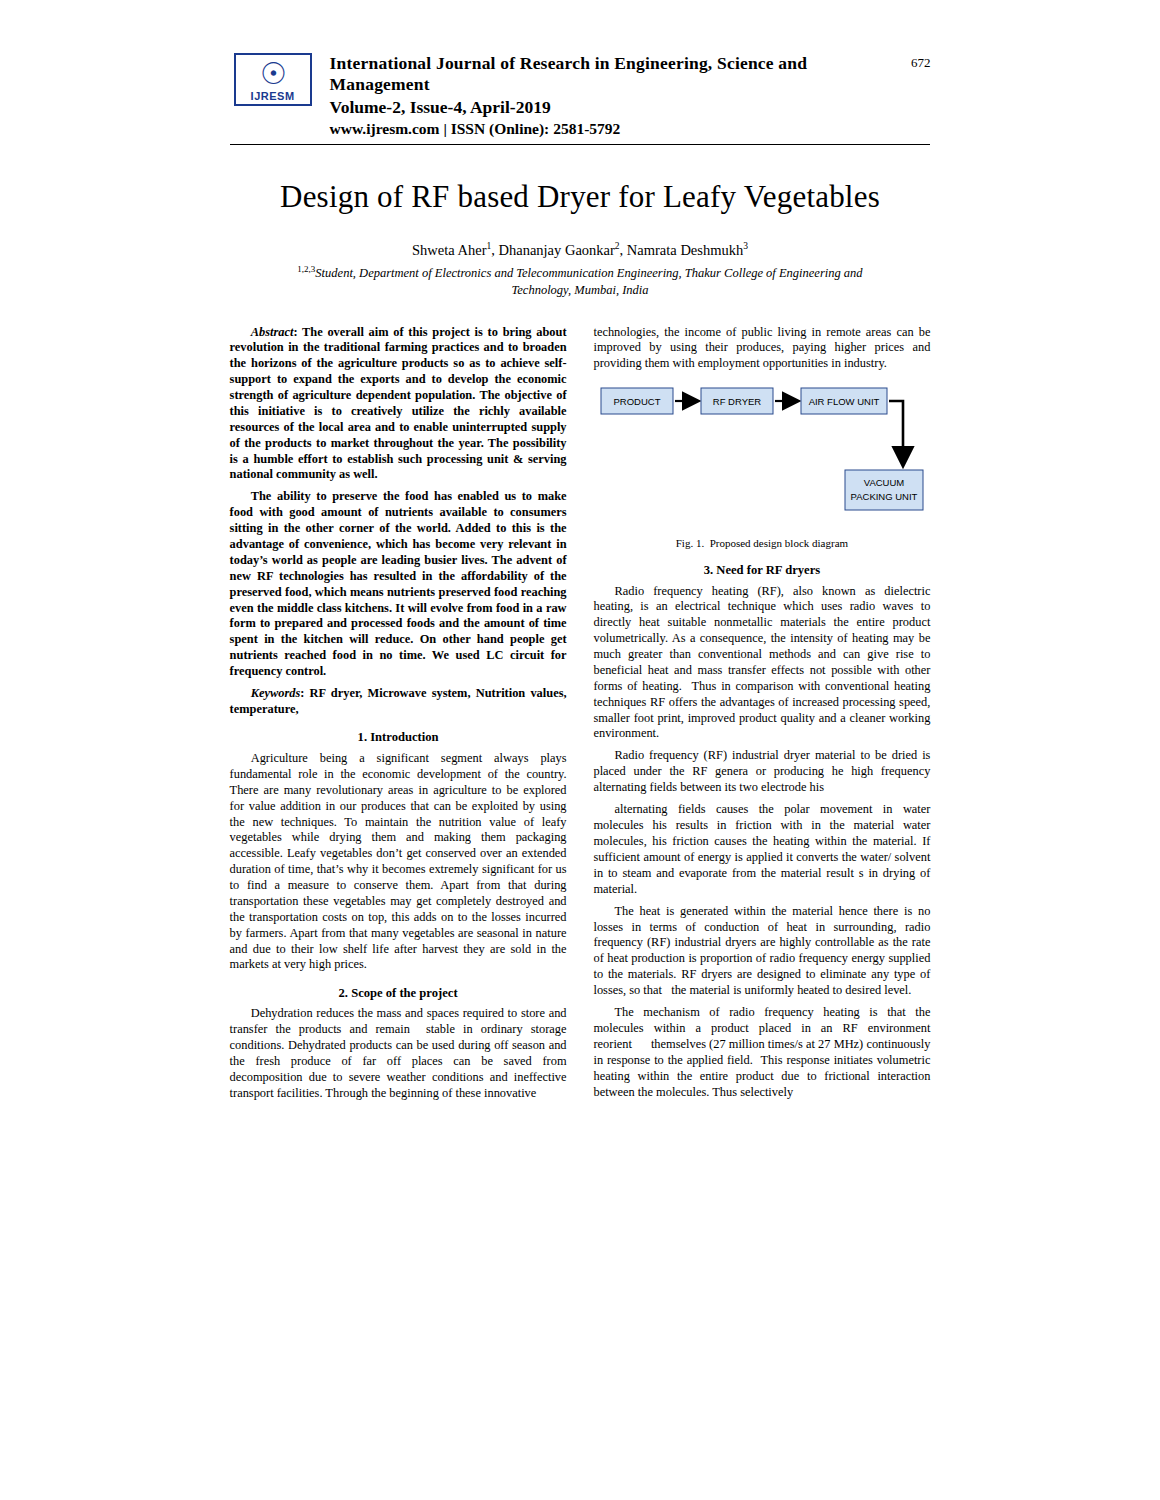☉
IJRESM
International Journal of Research in Engineering, Science and Management
Volume-2, Issue-4, April-2019
www.ijresm.com | ISSN (Online): 2581-5792
672
Design of RF based Dryer for Leafy Vegetables
Shweta Aher1, Dhananjay Gaonkar2, Namrata Deshmukh3
1,2,3Student, Department of Electronics and Telecommunication Engineering, Thakur College of Engineering and Technology, Mumbai, India
Abstract: The overall aim of this project is to bring about revolution in the traditional farming practices and to broaden the horizons of the agriculture products so as to achieve self-support to expand the exports and to develop the economic strength of agriculture dependent population. The objective of this initiative is to creatively utilize the richly available resources of the local area and to enable uninterrupted supply of the products to market throughout the year. The possibility is a humble effort to establish such processing unit & serving national community as well.
The ability to preserve the food has enabled us to make food with good amount of nutrients available to consumers sitting in the other corner of the world. Added to this is the advantage of convenience, which has become very relevant in today’s world as people are leading busier lives. The advent of new RF technologies has resulted in the affordability of the preserved food, which means nutrients preserved food reaching even the middle class kitchens. It will evolve from food in a raw form to prepared and processed foods and the amount of time spent in the kitchen will reduce. On other hand people get nutrients reached food in no time. We used LC circuit for frequency control.
Keywords: RF dryer, Microwave system, Nutrition values, temperature,
1. Introduction
Agriculture being a significant segment always plays fundamental role in the economic development of the country. There are many revolutionary areas in agriculture to be explored for value addition in our produces that can be exploited by using the new techniques. To maintain the nutrition value of leafy vegetables while drying them and making them packaging accessible. Leafy vegetables don’t get conserved over an extended duration of time, that’s why it becomes extremely significant for us to find a measure to conserve them. Apart from that during transportation these vegetables may get completely destroyed and the transportation costs on top, this adds on to the losses incurred by farmers. Apart from that many vegetables are seasonal in nature and due to their low shelf life after harvest they are sold in the markets at very high prices.
2. Scope of the project
Dehydration reduces the mass and spaces required to store and transfer the products and remain stable in ordinary storage conditions. Dehydrated products can be used during off season and the fresh produce of far off places can be saved from decomposition due to severe weather conditions and ineffective transport facilities. Through the beginning of these innovative
technologies, the income of public living in remote areas can be improved by using their produces, paying higher prices and providing them with employment opportunities in industry.
PRODUCT RF DRYER AIR FLOW UNIT VACUUM PACKING UNIT
Fig. 1. Proposed design block diagram
3. Need for RF dryers
Radio frequency heating (RF), also known as dielectric heating, is an electrical technique which uses radio waves to directly heat suitable nonmetallic materials the entire product volumetrically. As a consequence, the intensity of heating may be much greater than conventional methods and can give rise to beneficial heat and mass transfer effects not possible with other forms of heating. Thus in comparison with conventional heating techniques RF offers the advantages of increased processing speed, smaller foot print, improved product quality and a cleaner working environment.
Radio frequency (RF) industrial dryer material to be dried is placed under the RF genera or producing he high frequency alternating fields between its two electrode his
alternating fields causes the polar movement in water molecules his results in friction with in the material water molecules, his friction causes the heating within the material. If sufficient amount of energy is applied it converts the water/ solvent in to steam and evaporate from the material result s in drying of material.
The heat is generated within the material hence there is no losses in terms of conduction of heat in surrounding, radio frequency (RF) industrial dryers are highly controllable as the rate of heat production is proportion of radio frequency energy supplied to the materials. RF dryers are designed to eliminate any type of losses, so that the material is uniformly heated to desired level.
The mechanism of radio frequency heating is that the molecules within a product placed in an RF environment reorient themselves (27 million times/s at 27 MHz) continuously in response to the applied field. This response initiates volumetric heating within the entire product due to frictional interaction between the molecules. Thus selectively